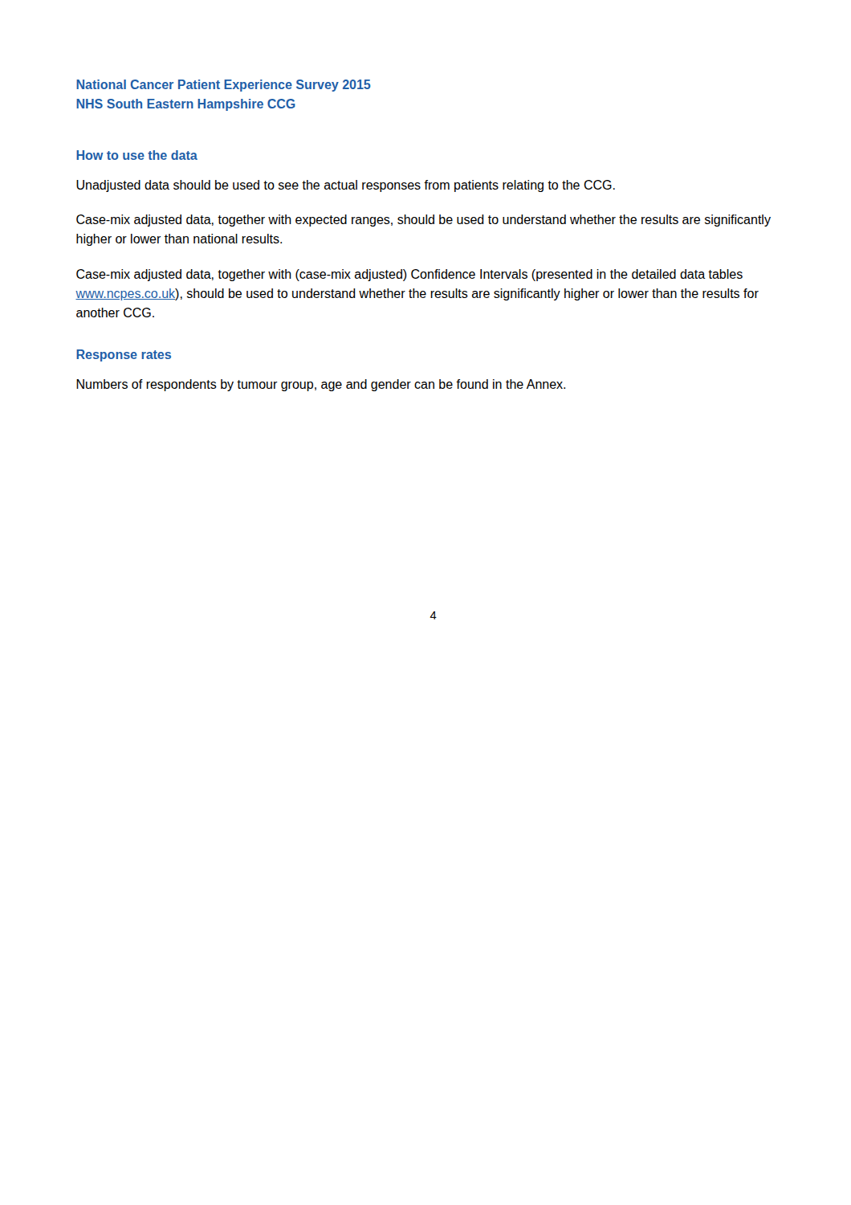National Cancer Patient Experience Survey 2015
NHS South Eastern Hampshire CCG
How to use the data
Unadjusted data should be used to see the actual responses from patients relating to the CCG.
Case-mix adjusted data, together with expected ranges, should be used to understand whether the results are significantly higher or lower than national results.
Case-mix adjusted data, together with (case-mix adjusted) Confidence Intervals (presented in the detailed data tables www.ncpes.co.uk), should be used to understand whether the results are significantly higher or lower than the results for another CCG.
Response rates
Numbers of respondents by tumour group, age and gender can be found in the Annex.
4